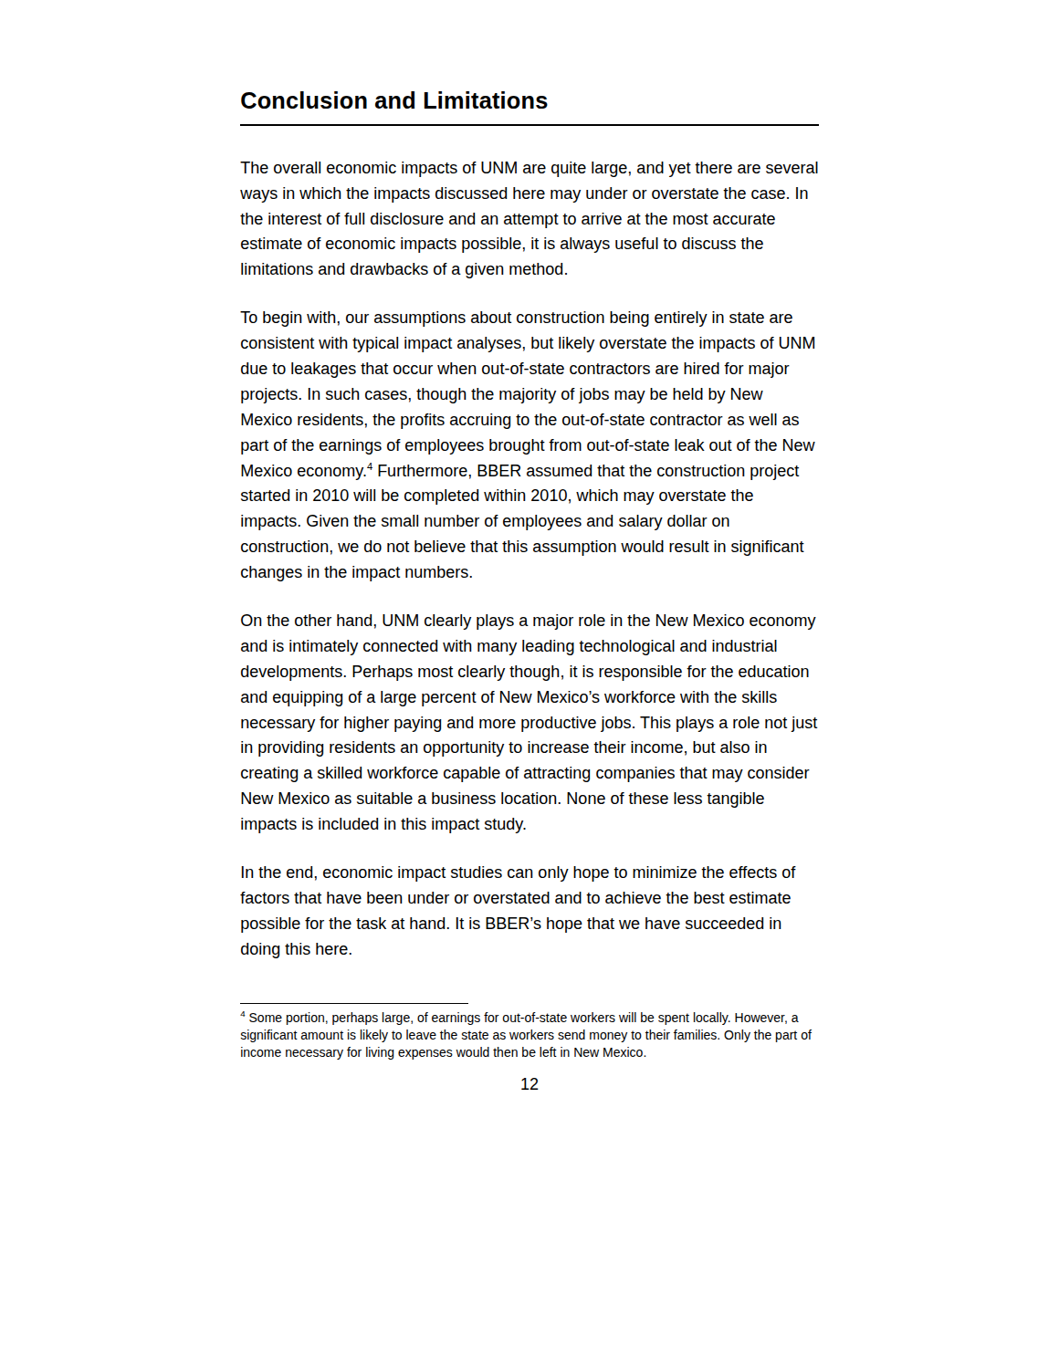Conclusion and Limitations
The overall economic impacts of UNM are quite large, and yet there are several ways in which the impacts discussed here may under or overstate the case. In the interest of full disclosure and an attempt to arrive at the most accurate estimate of economic impacts possible, it is always useful to discuss the limitations and drawbacks of a given method.
To begin with, our assumptions about construction being entirely in state are consistent with typical impact analyses, but likely overstate the impacts of UNM due to leakages that occur when out-of-state contractors are hired for major projects. In such cases, though the majority of jobs may be held by New Mexico residents, the profits accruing to the out-of-state contractor as well as part of the earnings of employees brought from out-of-state leak out of the New Mexico economy.4 Furthermore, BBER assumed that the construction project started in 2010 will be completed within 2010, which may overstate the impacts. Given the small number of employees and salary dollar on construction, we do not believe that this assumption would result in significant changes in the impact numbers.
On the other hand, UNM clearly plays a major role in the New Mexico economy and is intimately connected with many leading technological and industrial developments. Perhaps most clearly though, it is responsible for the education and equipping of a large percent of New Mexico’s workforce with the skills necessary for higher paying and more productive jobs. This plays a role not just in providing residents an opportunity to increase their income, but also in creating a skilled workforce capable of attracting companies that may consider New Mexico as suitable a business location. None of these less tangible impacts is included in this impact study.
In the end, economic impact studies can only hope to minimize the effects of factors that have been under or overstated and to achieve the best estimate possible for the task at hand. It is BBER’s hope that we have succeeded in doing this here.
4 Some portion, perhaps large, of earnings for out-of-state workers will be spent locally. However, a significant amount is likely to leave the state as workers send money to their families. Only the part of income necessary for living expenses would then be left in New Mexico.
12